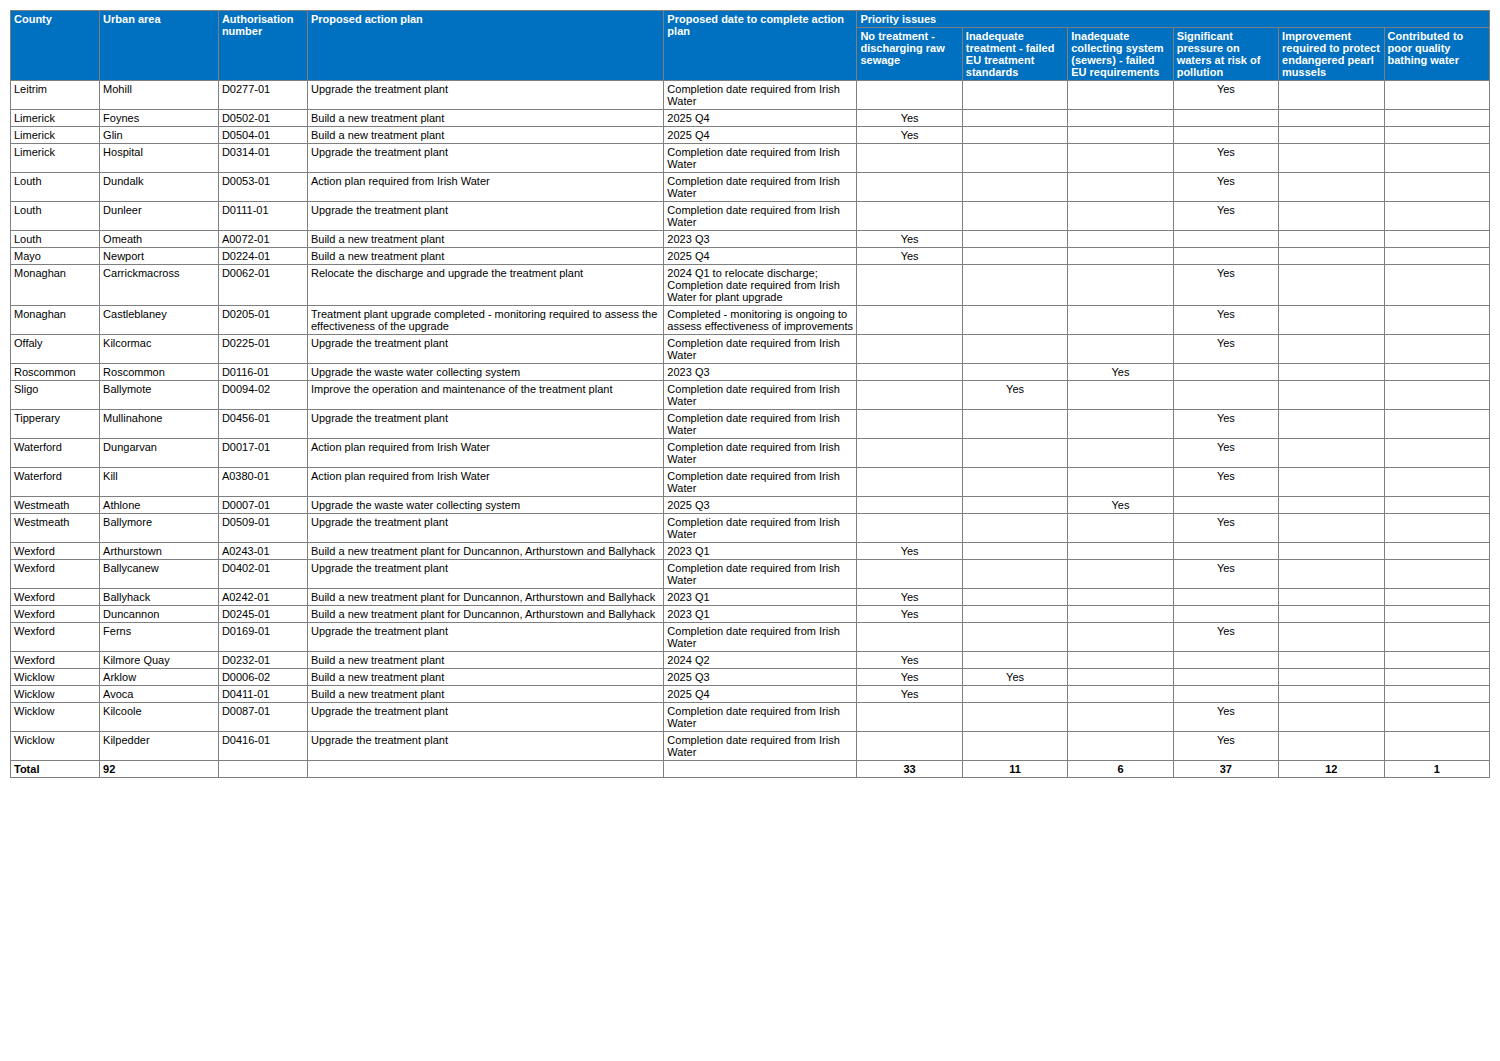| County | Urban area | Authorisation number | Proposed action plan | Proposed date to complete action plan | Priority issues |
| --- | --- | --- | --- | --- | --- |
| No treatment - discharging raw sewage | Inadequate treatment - failed EU treatment standards | Inadequate collecting system (sewers) - failed EU requirements | Significant pressure on waters at risk of pollution | Improvement required to protect endangered pearl mussels | Contributed to poor quality bathing water |
| Leitrim | Mohill | D0277-01 | Upgrade the treatment plant | Completion date required from Irish Water | | | | Yes | | |
| Limerick | Foynes | D0502-01 | Build a new treatment plant | 2025 Q4 | Yes | | | | | |
| Limerick | Glin | D0504-01 | Build a new treatment plant | 2025 Q4 | Yes | | | | | |
| Limerick | Hospital | D0314-01 | Upgrade the treatment plant | Completion date required from Irish Water | | | | Yes | | |
| Louth | Dundalk | D0053-01 | Action plan required from Irish Water | Completion date required from Irish Water | | | | Yes | | |
| Louth | Dunleer | D0111-01 | Upgrade the treatment plant | Completion date required from Irish Water | | | | Yes | | |
| Louth | Omeath | A0072-01 | Build a new treatment plant | 2023 Q3 | Yes | | | | | |
| Mayo | Newport | D0224-01 | Build a new treatment plant | 2025 Q4 | Yes | | | | | |
| Monaghan | Carrickmacross | D0062-01 | Relocate the discharge and upgrade the treatment plant | 2024 Q1 to relocate discharge; Completion date required from Irish Water for plant upgrade | | | | Yes | | |
| Monaghan | Castleblaney | D0205-01 | Treatment plant upgrade completed - monitoring required to assess the effectiveness of the upgrade | Completed - monitoring is ongoing to assess effectiveness of improvements | | | | Yes | | |
| Offaly | Kilcormac | D0225-01 | Upgrade the treatment plant | Completion date required from Irish Water | | | | Yes | | |
| Roscommon | Roscommon | D0116-01 | Upgrade the waste water collecting system | 2023 Q3 | | | Yes | | | |
| Sligo | Ballymote | D0094-02 | Improve the operation and maintenance of the treatment plant | Completion date required from Irish Water | | Yes | | | | |
| Tipperary | Mullinahone | D0456-01 | Upgrade the treatment plant | Completion date required from Irish Water | | | | Yes | | |
| Waterford | Dungarvan | D0017-01 | Action plan required from Irish Water | Completion date required from Irish Water | | | | Yes | | |
| Waterford | Kill | A0380-01 | Action plan required from Irish Water | Completion date required from Irish Water | | | | Yes | | |
| Westmeath | Athlone | D0007-01 | Upgrade the waste water collecting system | 2025 Q3 | | | Yes | | | |
| Westmeath | Ballymore | D0509-01 | Upgrade the treatment plant | Completion date required from Irish Water | | | | Yes | | |
| Wexford | Arthurstown | A0243-01 | Build a new treatment plant for Duncannon, Arthurstown and Ballyhack | 2023 Q1 | Yes | | | | | |
| Wexford | Ballycanew | D0402-01 | Upgrade the treatment plant | Completion date required from Irish Water | | | | Yes | | |
| Wexford | Ballyhack | A0242-01 | Build a new treatment plant for Duncannon, Arthurstown and Ballyhack | 2023 Q1 | Yes | | | | | |
| Wexford | Duncannon | D0245-01 | Build a new treatment plant for Duncannon, Arthurstown and Ballyhack | 2023 Q1 | Yes | | | | | |
| Wexford | Ferns | D0169-01 | Upgrade the treatment plant | Completion date required from Irish Water | | | | Yes | | |
| Wexford | Kilmore Quay | D0232-01 | Build a new treatment plant | 2024 Q2 | Yes | | | | | |
| Wicklow | Arklow | D0006-02 | Build a new treatment plant | 2025 Q3 | Yes | Yes | | | | |
| Wicklow | Avoca | D0411-01 | Build a new treatment plant | 2025 Q4 | Yes | | | | | |
| Wicklow | Kilcoole | D0087-01 | Upgrade the treatment plant | Completion date required from Irish Water | | | | Yes | | |
| Wicklow | Kilpedder | D0416-01 | Upgrade the treatment plant | Completion date required from Irish Water | | | | Yes | | |
| Total | 92 | | | | 33 | 11 | 6 | 37 | 12 | 1 |